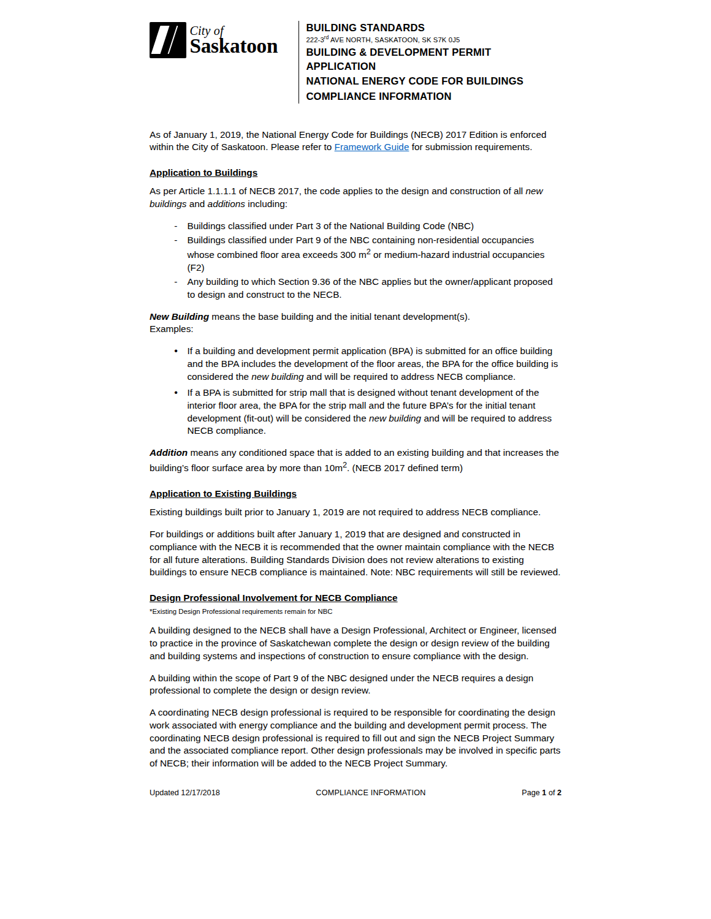City of Saskatoon
BUILDING STANDARDS
222-3rd AVE NORTH, SASKATOON, SK S7K 0J5
BUILDING & DEVELOPMENT PERMIT APPLICATION
NATIONAL ENERGY CODE FOR BUILDINGS
COMPLIANCE INFORMATION
As of January 1, 2019, the National Energy Code for Buildings (NECB) 2017 Edition is enforced within the City of Saskatoon. Please refer to Framework Guide for submission requirements.
Application to Buildings
As per Article 1.1.1.1 of NECB 2017, the code applies to the design and construction of all new buildings and additions including:
Buildings classified under Part 3 of the National Building Code (NBC)
Buildings classified under Part 9 of the NBC containing non-residential occupancies whose combined floor area exceeds 300 m2 or medium-hazard industrial occupancies (F2)
Any building to which Section 9.36 of the NBC applies but the owner/applicant proposed to design and construct to the NECB.
New Building means the base building and the initial tenant development(s).
Examples:
If a building and development permit application (BPA) is submitted for an office building and the BPA includes the development of the floor areas, the BPA for the office building is considered the new building and will be required to address NECB compliance.
If a BPA is submitted for strip mall that is designed without tenant development of the interior floor area, the BPA for the strip mall and the future BPA’s for the initial tenant development (fit-out) will be considered the new building and will be required to address NECB compliance.
Addition means any conditioned space that is added to an existing building and that increases the building’s floor surface area by more than 10m2. (NECB 2017 defined term)
Application to Existing Buildings
Existing buildings built prior to January 1, 2019 are not required to address NECB compliance.
For buildings or additions built after January 1, 2019 that are designed and constructed in compliance with the NECB it is recommended that the owner maintain compliance with the NECB for all future alterations. Building Standards Division does not review alterations to existing buildings to ensure NECB compliance is maintained. Note: NBC requirements will still be reviewed.
Design Professional Involvement for NECB Compliance
*Existing Design Professional requirements remain for NBC
A building designed to the NECB shall have a Design Professional, Architect or Engineer, licensed to practice in the province of Saskatchewan complete the design or design review of the building and building systems and inspections of construction to ensure compliance with the design.
A building within the scope of Part 9 of the NBC designed under the NECB requires a design professional to complete the design or design review.
A coordinating NECB design professional is required to be responsible for coordinating the design work associated with energy compliance and the building and development permit process. The coordinating NECB design professional is required to fill out and sign the NECB Project Summary and the associated compliance report. Other design professionals may be involved in specific parts of NECB; their information will be added to the NECB Project Summary.
Updated 12/17/2018
COMPLIANCE INFORMATION
Page 1 of 2